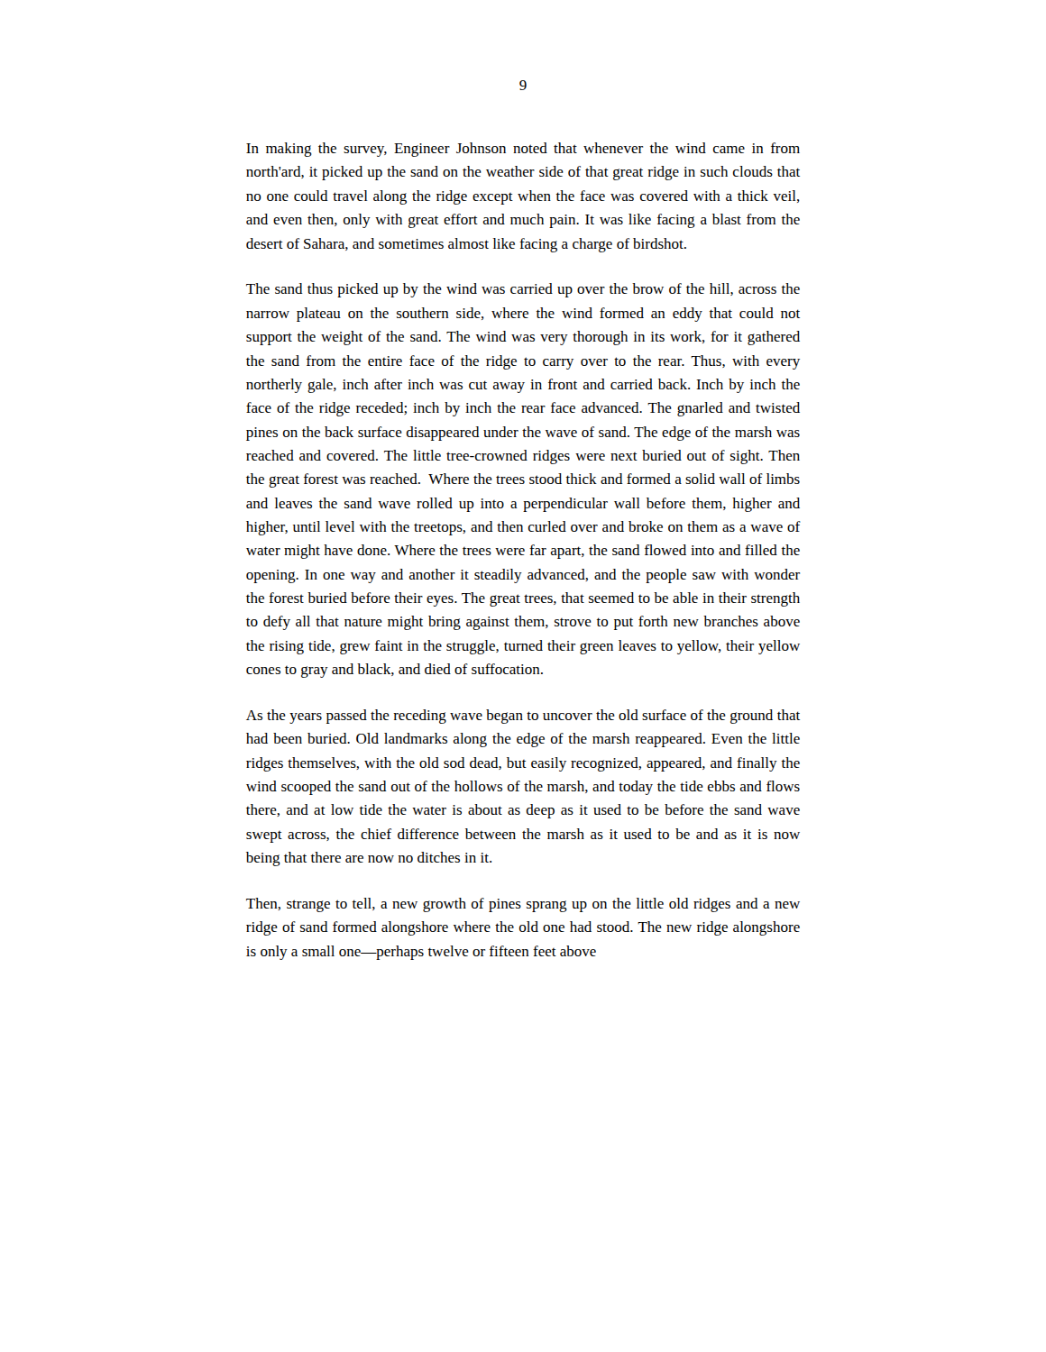9
In making the survey, Engineer Johnson noted that whenever the wind came in from north'ard, it picked up the sand on the weather side of that great ridge in such clouds that no one could travel along the ridge except when the face was covered with a thick veil, and even then, only with great effort and much pain. It was like facing a blast from the desert of Sahara, and sometimes almost like facing a charge of birdshot.
The sand thus picked up by the wind was carried up over the brow of the hill, across the narrow plateau on the southern side, where the wind formed an eddy that could not support the weight of the sand. The wind was very thorough in its work, for it gathered the sand from the entire face of the ridge to carry over to the rear. Thus, with every northerly gale, inch after inch was cut away in front and carried back. Inch by inch the face of the ridge receded; inch by inch the rear face advanced. The gnarled and twisted pines on the back surface disappeared under the wave of sand. The edge of the marsh was reached and covered. The little tree-crowned ridges were next buried out of sight. Then the great forest was reached. Where the trees stood thick and formed a solid wall of limbs and leaves the sand wave rolled up into a perpendicular wall before them, higher and higher, until level with the treetops, and then curled over and broke on them as a wave of water might have done. Where the trees were far apart, the sand flowed into and filled the opening. In one way and another it steadily advanced, and the people saw with wonder the forest buried before their eyes. The great trees, that seemed to be able in their strength to defy all that nature might bring against them, strove to put forth new branches above the rising tide, grew faint in the struggle, turned their green leaves to yellow, their yellow cones to gray and black, and died of suffocation.
As the years passed the receding wave began to uncover the old surface of the ground that had been buried. Old landmarks along the edge of the marsh reappeared. Even the little ridges themselves, with the old sod dead, but easily recognized, appeared, and finally the wind scooped the sand out of the hollows of the marsh, and today the tide ebbs and flows there, and at low tide the water is about as deep as it used to be before the sand wave swept across, the chief difference between the marsh as it used to be and as it is now being that there are now no ditches in it.
Then, strange to tell, a new growth of pines sprang up on the little old ridges and a new ridge of sand formed alongshore where the old one had stood. The new ridge alongshore is only a small one—perhaps twelve or fifteen feet above